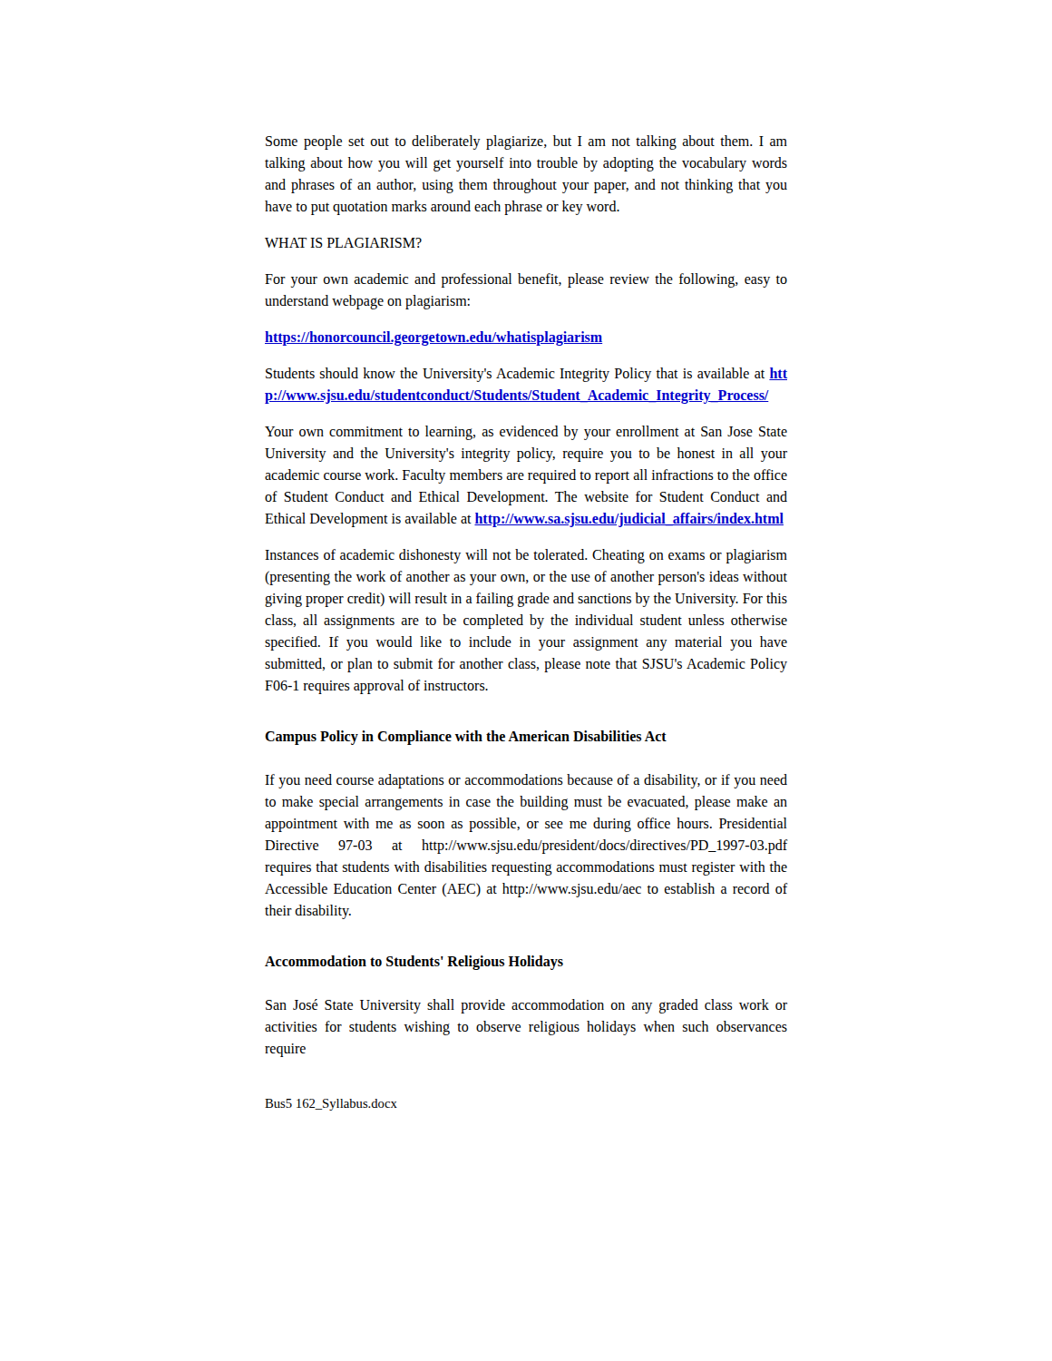Some people set out to deliberately plagiarize, but I am not talking about them. I am talking about how you will get yourself into trouble by adopting the vocabulary words and phrases of an author, using them throughout your paper, and not thinking that you have to put quotation marks around each phrase or key word.
WHAT IS PLAGIARISM?
For your own academic and professional benefit, please review the following, easy to understand webpage on plagiarism:
https://honorcouncil.georgetown.edu/whatisplagiarism
Students should know the University's Academic Integrity Policy that is available at http://www.sjsu.edu/studentconduct/Students/Student_Academic_Integrity_Process/
Your own commitment to learning, as evidenced by your enrollment at San Jose State University and the University's integrity policy, require you to be honest in all your academic course work. Faculty members are required to report all infractions to the office of Student Conduct and Ethical Development. The website for Student Conduct and Ethical Development is available at http://www.sa.sjsu.edu/judicial_affairs/index.html
Instances of academic dishonesty will not be tolerated. Cheating on exams or plagiarism (presenting the work of another as your own, or the use of another person's ideas without giving proper credit) will result in a failing grade and sanctions by the University. For this class, all assignments are to be completed by the individual student unless otherwise specified. If you would like to include in your assignment any material you have submitted, or plan to submit for another class, please note that SJSU's Academic Policy F06-1 requires approval of instructors.
Campus Policy in Compliance with the American Disabilities Act
If you need course adaptations or accommodations because of a disability, or if you need to make special arrangements in case the building must be evacuated, please make an appointment with me as soon as possible, or see me during office hours. Presidential Directive 97-03 at http://www.sjsu.edu/president/docs/directives/PD_1997-03.pdf requires that students with disabilities requesting accommodations must register with the Accessible Education Center (AEC) at http://www.sjsu.edu/aec to establish a record of their disability.
Accommodation to Students' Religious Holidays
San José State University shall provide accommodation on any graded class work or activities for students wishing to observe religious holidays when such observances require
Bus5 162_Syllabus.docx